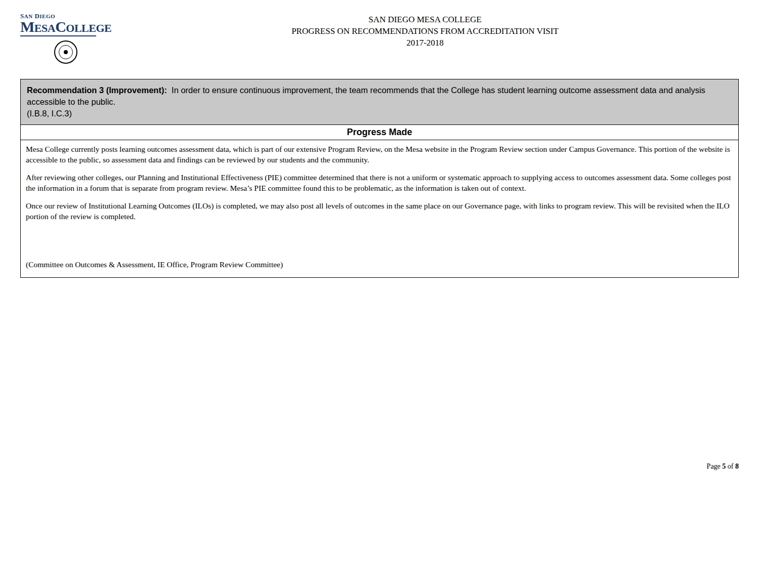SAN DIEGO
MESA COLLEGE
SAN DIEGO MESA COLLEGE
PROGRESS ON RECOMMENDATIONS FROM ACCREDITATION VISIT
2017-2018
| Recommendation 3 (Improvement): In order to ensure continuous improvement, the team recommends that the College has student learning outcome assessment data and analysis accessible to the public. (I.B.8, I.C.3) |
| Progress Made |
| Mesa College currently posts learning outcomes assessment data, which is part of our extensive Program Review, on the Mesa website in the Program Review section under Campus Governance. This portion of the website is accessible to the public, so assessment data and findings can be reviewed by our students and the community. After reviewing other colleges, our Planning and Institutional Effectiveness (PIE) committee determined that there is not a uniform or systematic approach to supplying access to outcomes assessment data. Some colleges post the information in a forum that is separate from program review. Mesa’s PIE committee found this to be problematic, as the information is taken out of context. Once our review of Institutional Learning Outcomes (ILOs) is completed, we may also post all levels of outcomes in the same place on our Governance page, with links to program review. This will be revisited when the ILO portion of the review is completed. (Committee on Outcomes & Assessment, IE Office, Program Review Committee) |
Page 5 of 8